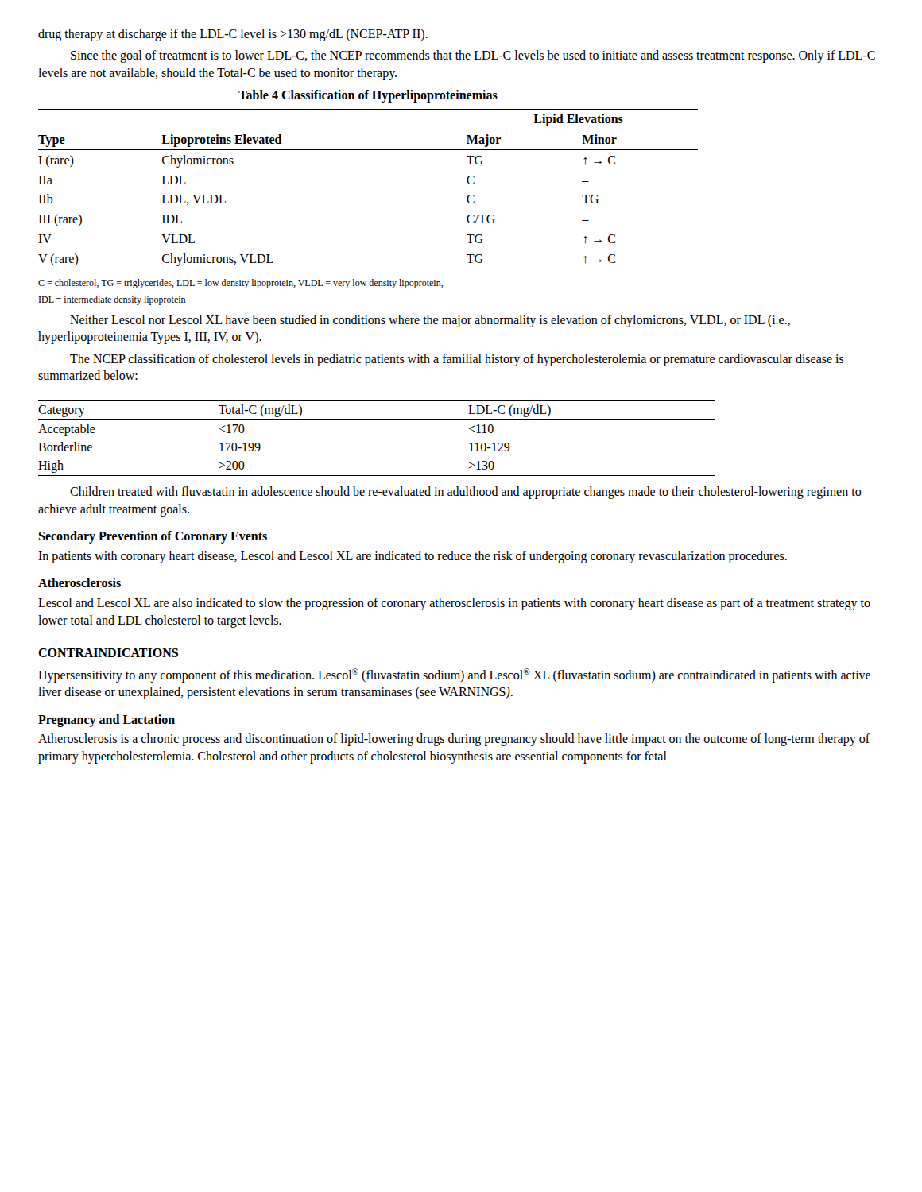drug therapy at discharge if the LDL-C level is >130 mg/dL (NCEP-ATP II).
Since the goal of treatment is to lower LDL-C, the NCEP recommends that the LDL-C levels be used to initiate and assess treatment response. Only if LDL-C levels are not available, should the Total-C be used to monitor therapy.
Table 4 Classification of Hyperlipoproteinemias
| | | Lipid Elevations |
| --- | --- | --- |
| Type | Lipoproteins Elevated | Major | Minor |
| I (rare) | Chylomicrons | TG | ↑ → C |
| IIa | LDL | C | – |
| IIb | LDL, VLDL | C | TG |
| III (rare) | IDL | C/TG | – |
| IV | VLDL | TG | ↑ → C |
| V (rare) | Chylomicrons, VLDL | TG | ↑ → C |
C = cholesterol, TG = triglycerides, LDL = low density lipoprotein, VLDL = very low density lipoprotein,
IDL = intermediate density lipoprotein
Neither Lescol nor Lescol XL have been studied in conditions where the major abnormality is elevation of chylomicrons, VLDL, or IDL (i.e., hyperlipoproteinemia Types I, III, IV, or V).
The NCEP classification of cholesterol levels in pediatric patients with a familial history of hypercholesterolemia or premature cardiovascular disease is summarized below:
| Category | Total-C (mg/dL) | LDL-C (mg/dL) |
| --- | --- | --- |
| Acceptable | <170 | <110 |
| Borderline | 170-199 | 110-129 |
| High | >200 | >130 |
Children treated with fluvastatin in adolescence should be re-evaluated in adulthood and appropriate changes made to their cholesterol-lowering regimen to achieve adult treatment goals.
Secondary Prevention of Coronary Events
In patients with coronary heart disease, Lescol and Lescol XL are indicated to reduce the risk of undergoing coronary revascularization procedures.
Atherosclerosis
Lescol and Lescol XL are also indicated to slow the progression of coronary atherosclerosis in patients with coronary heart disease as part of a treatment strategy to lower total and LDL cholesterol to target levels.
CONTRAINDICATIONS
Hypersensitivity to any component of this medication. Lescol® (fluvastatin sodium) and Lescol® XL (fluvastatin sodium) are contraindicated in patients with active liver disease or unexplained, persistent elevations in serum transaminases (see WARNINGS).
Pregnancy and Lactation
Atherosclerosis is a chronic process and discontinuation of lipid-lowering drugs during pregnancy should have little impact on the outcome of long-term therapy of primary hypercholesterolemia. Cholesterol and other products of cholesterol biosynthesis are essential components for fetal